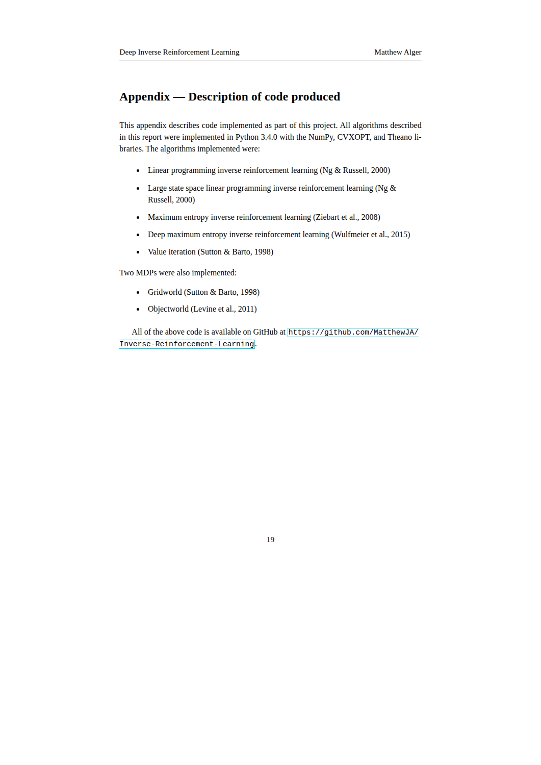Deep Inverse Reinforcement Learning Matthew Alger
Appendix — Description of code produced
This appendix describes code implemented as part of this project. All algorithms described in this report were implemented in Python 3.4.0 with the NumPy, CVXOPT, and Theano libraries. The algorithms implemented were:
Linear programming inverse reinforcement learning (Ng & Russell, 2000)
Large state space linear programming inverse reinforcement learning (Ng & Russell, 2000)
Maximum entropy inverse reinforcement learning (Ziebart et al., 2008)
Deep maximum entropy inverse reinforcement learning (Wulfmeier et al., 2015)
Value iteration (Sutton & Barto, 1998)
Two MDPs were also implemented:
Gridworld (Sutton & Barto, 1998)
Objectworld (Levine et al., 2011)
All of the above code is available on GitHub at https://github.com/MatthewJA/
Inverse-Reinforcement-Learning.
19